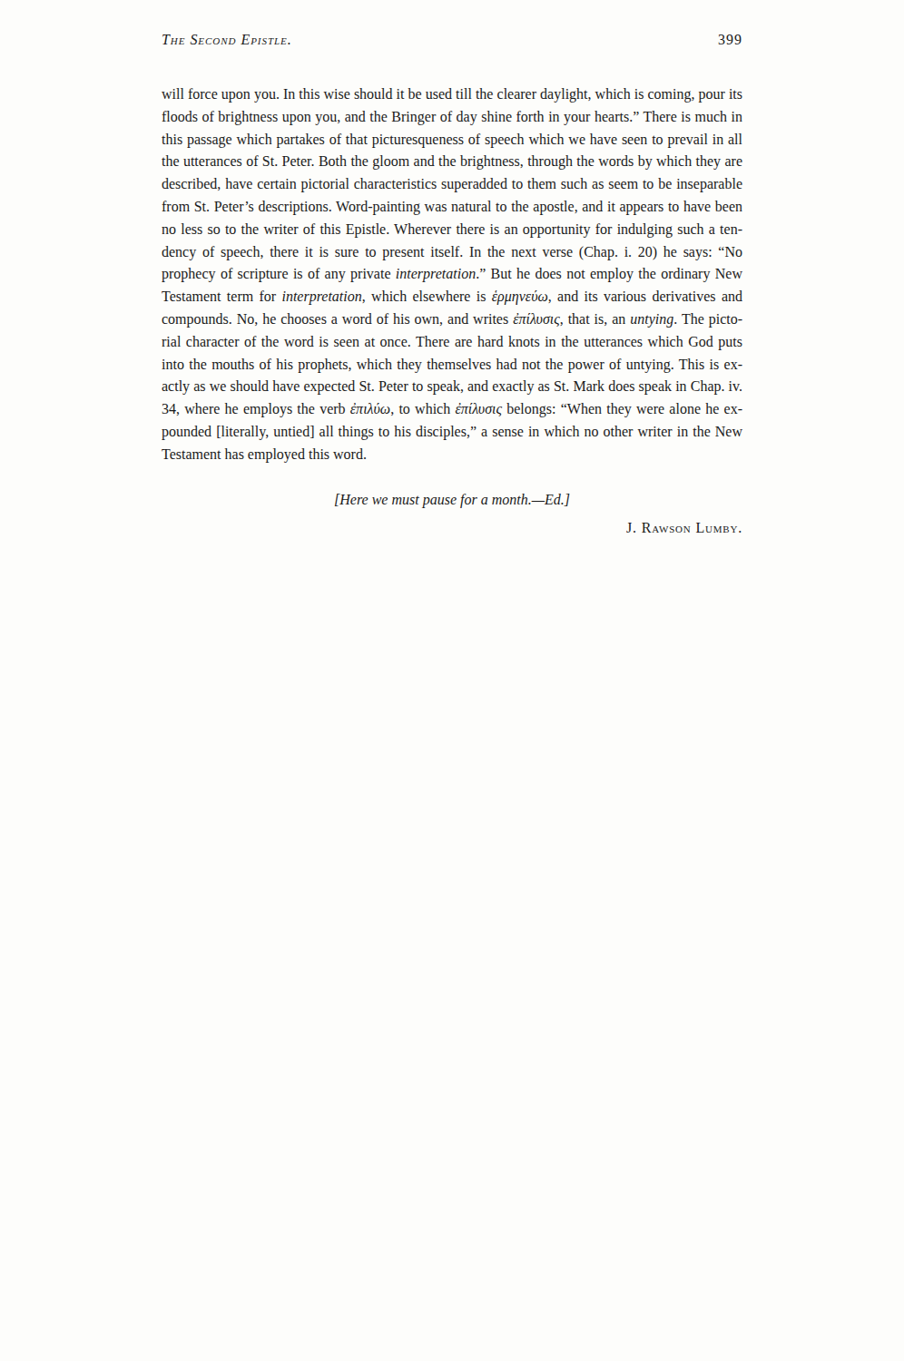The Second Epistle. 399
will force upon you. In this wise should it be used till the clearer daylight, which is coming, pour its floods of brightness upon you, and the Bringer of day shine forth in your hearts.” There is much in this passage which partakes of that picturesqueness of speech which we have seen to prevail in all the utterances of St. Peter. Both the gloom and the brightness, through the words by which they are described, have certain pictorial characteristics superadded to them such as seem to be inseparable from St. Peter’s descriptions. Word-painting was natural to the apostle, and it appears to have been no less so to the writer of this Epistle. Wherever there is an opportunity for indulging such a tendency of speech, there it is sure to present itself. In the next verse (Chap. i. 20) he says: “No prophecy of scripture is of any private interpretation.” But he does not employ the ordinary New Testament term for interpretation, which elsewhere is ἑρμηνεύω, and its various derivatives and compounds. No, he chooses a word of his own, and writes ἐπίλυσις, that is, an untying. The pictorial character of the word is seen at once. There are hard knots in the utterances which God puts into the mouths of his prophets, which they themselves had not the power of untying. This is exactly as we should have expected St. Peter to speak, and exactly as St. Mark does speak in Chap. iv. 34, where he employs the verb ἐπιλύω, to which ἐπίλυσις belongs: “When they were alone he expounded [literally, untied] all things to his disciples,” a sense in which no other writer in the New Testament has employed this word.
[Here we must pause for a month.—Ed.]
J. Rawson Lumby.